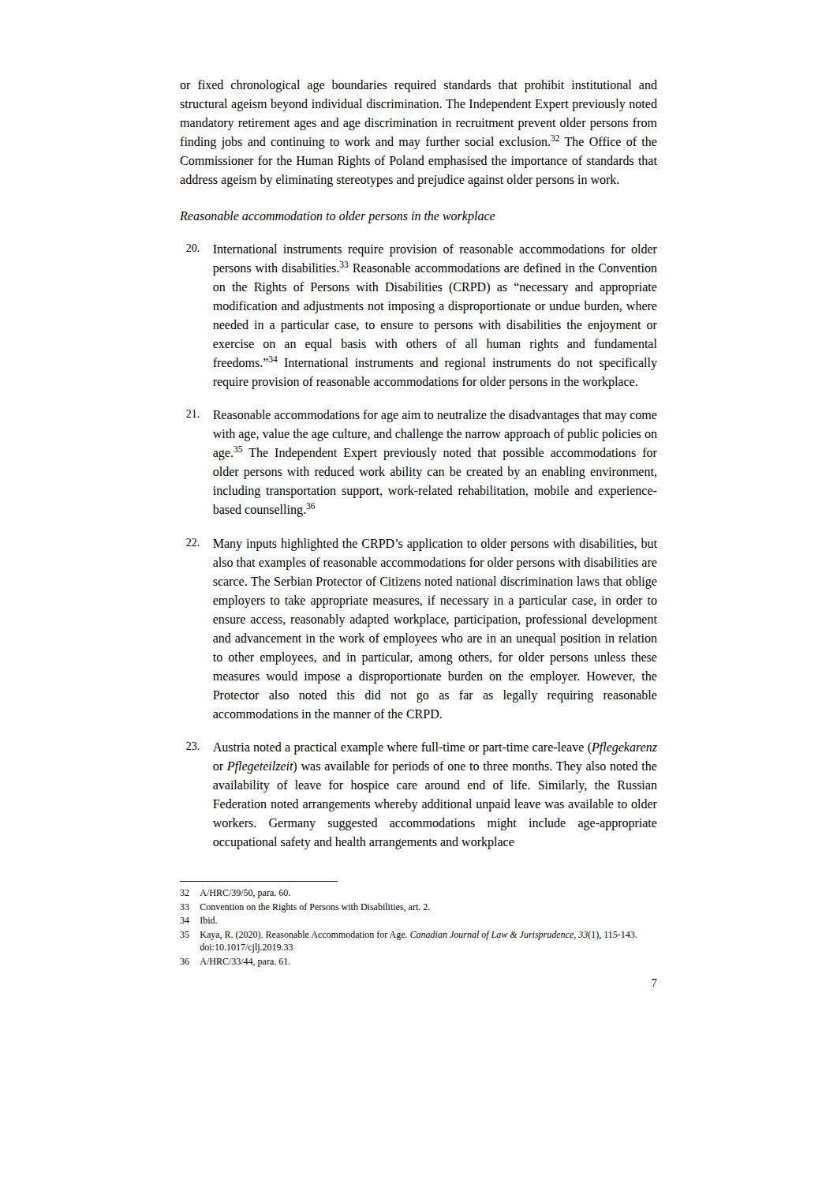or fixed chronological age boundaries required standards that prohibit institutional and structural ageism beyond individual discrimination. The Independent Expert previously noted mandatory retirement ages and age discrimination in recruitment prevent older persons from finding jobs and continuing to work and may further social exclusion.32 The Office of the Commissioner for the Human Rights of Poland emphasised the importance of standards that address ageism by eliminating stereotypes and prejudice against older persons in work.
Reasonable accommodation to older persons in the workplace
International instruments require provision of reasonable accommodations for older persons with disabilities.33 Reasonable accommodations are defined in the Convention on the Rights of Persons with Disabilities (CRPD) as “necessary and appropriate modification and adjustments not imposing a disproportionate or undue burden, where needed in a particular case, to ensure to persons with disabilities the enjoyment or exercise on an equal basis with others of all human rights and fundamental freedoms.”34 International instruments and regional instruments do not specifically require provision of reasonable accommodations for older persons in the workplace.
Reasonable accommodations for age aim to neutralize the disadvantages that may come with age, value the age culture, and challenge the narrow approach of public policies on age.35 The Independent Expert previously noted that possible accommodations for older persons with reduced work ability can be created by an enabling environment, including transportation support, work-related rehabilitation, mobile and experience-based counselling.36
Many inputs highlighted the CRPD’s application to older persons with disabilities, but also that examples of reasonable accommodations for older persons with disabilities are scarce. The Serbian Protector of Citizens noted national discrimination laws that oblige employers to take appropriate measures, if necessary in a particular case, in order to ensure access, reasonably adapted workplace, participation, professional development and advancement in the work of employees who are in an unequal position in relation to other employees, and in particular, among others, for older persons unless these measures would impose a disproportionate burden on the employer. However, the Protector also noted this did not go as far as legally requiring reasonable accommodations in the manner of the CRPD.
Austria noted a practical example where full-time or part-time care-leave (Pflegekarenz or Pflegeteilzeit) was available for periods of one to three months. They also noted the availability of leave for hospice care around end of life. Similarly, the Russian Federation noted arrangements whereby additional unpaid leave was available to older workers. Germany suggested accommodations might include age-appropriate occupational safety and health arrangements and workplace
A/HRC/39/50, para. 60.
Convention on the Rights of Persons with Disabilities, art. 2.
Ibid.
Kaya, R. (2020). Reasonable Accommodation for Age. Canadian Journal of Law & Jurisprudence, 33(1), 115-143. doi:10.1017/cjlj.2019.33
A/HRC/33/44, para. 61.
7